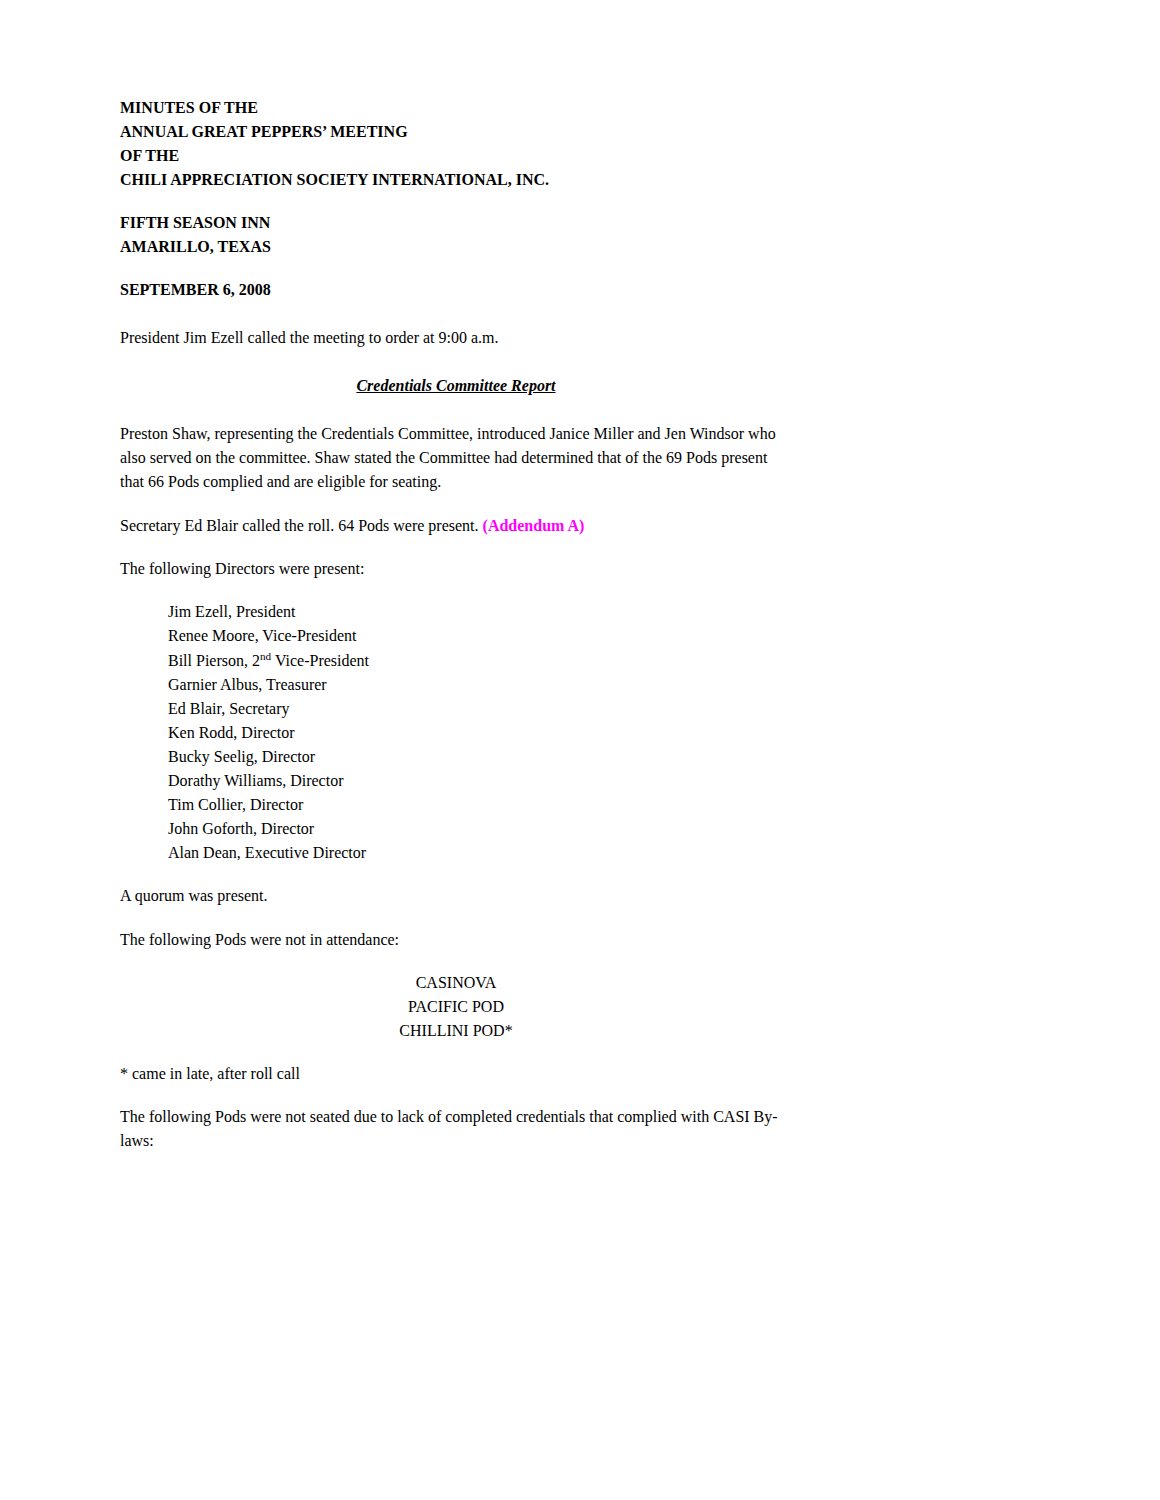MINUTES OF THE
ANNUAL GREAT PEPPERS’ MEETING
OF THE
CHILI APPRECIATION SOCIETY INTERNATIONAL, INC.
FIFTH SEASON INN
AMARILLO, TEXAS
SEPTEMBER 6, 2008
President Jim Ezell called the meeting to order at 9:00 a.m.
Credentials Committee Report
Preston Shaw, representing the Credentials Committee, introduced Janice Miller and Jen Windsor who also served on the committee. Shaw stated the Committee had determined that of the 69 Pods present that 66 Pods complied and are eligible for seating.
Secretary Ed Blair called the roll. 64 Pods were present. (Addendum A)
The following Directors were present:
Jim Ezell, President
Renee Moore, Vice-President
Bill Pierson, 2nd Vice-President
Garnier Albus, Treasurer
Ed Blair, Secretary
Ken Rodd, Director
Bucky Seelig, Director
Dorathy Williams, Director
Tim Collier, Director
John Goforth, Director
Alan Dean, Executive Director
A quorum was present.
The following Pods were not in attendance:
CASINOVA
PACIFIC POD
CHILLINI POD*
* came in late, after roll call
The following Pods were not seated due to lack of completed credentials that complied with CASI By-laws: